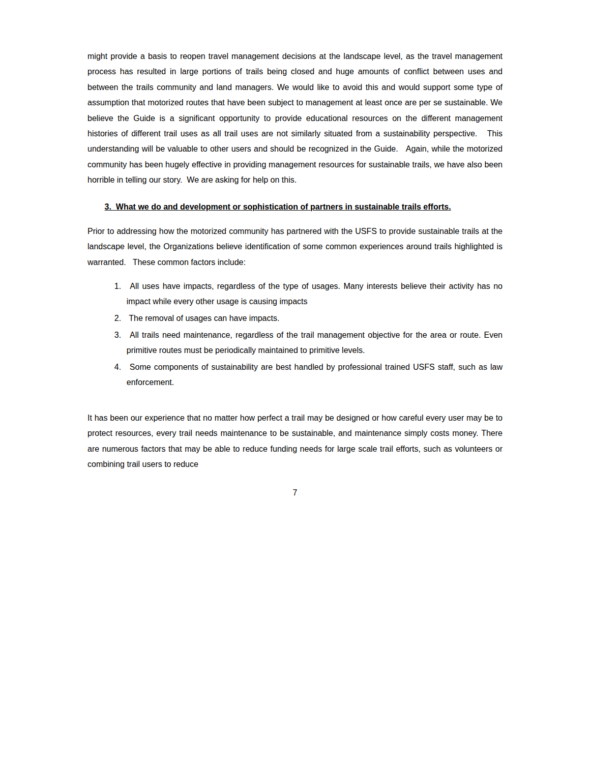might provide a basis to reopen travel management decisions at the landscape level, as the travel management process has resulted in large portions of trails being closed and huge amounts of conflict between uses and between the trails community and land managers. We would like to avoid this and would support some type of assumption that motorized routes that have been subject to management at least once are per se sustainable. We believe the Guide is a significant opportunity to provide educational resources on the different management histories of different trail uses as all trail uses are not similarly situated from a sustainability perspective. This understanding will be valuable to other users and should be recognized in the Guide. Again, while the motorized community has been hugely effective in providing management resources for sustainable trails, we have also been horrible in telling our story. We are asking for help on this.
3. What we do and development or sophistication of partners in sustainable trails efforts.
Prior to addressing how the motorized community has partnered with the USFS to provide sustainable trails at the landscape level, the Organizations believe identification of some common experiences around trails highlighted is warranted. These common factors include:
1. All uses have impacts, regardless of the type of usages. Many interests believe their activity has no impact while every other usage is causing impacts
2. The removal of usages can have impacts.
3. All trails need maintenance, regardless of the trail management objective for the area or route. Even primitive routes must be periodically maintained to primitive levels.
4. Some components of sustainability are best handled by professional trained USFS staff, such as law enforcement.
It has been our experience that no matter how perfect a trail may be designed or how careful every user may be to protect resources, every trail needs maintenance to be sustainable, and maintenance simply costs money. There are numerous factors that may be able to reduce funding needs for large scale trail efforts, such as volunteers or combining trail users to reduce
7